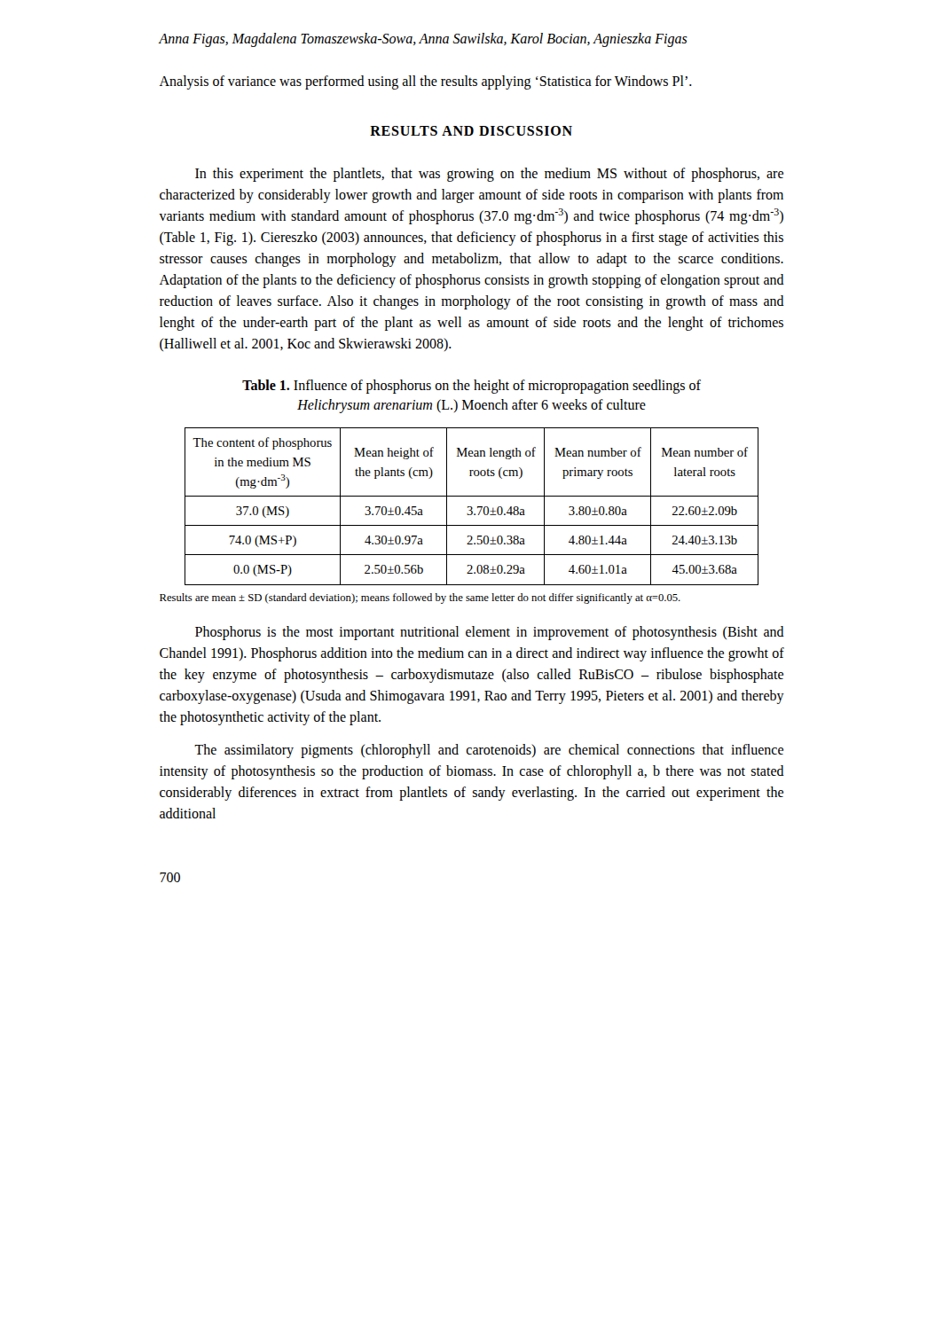Anna Figas, Magdalena Tomaszewska-Sowa, Anna Sawilska, Karol Bocian, Agnieszka Figas
Analysis of variance was performed using all the results applying ‘Statistica for Windows Pl’.
RESULTS AND DISCUSSION
In this experiment the plantlets, that was growing on the medium MS without of phosphorus, are characterized by considerably lower growth and larger amount of side roots in comparison with plants from variants medium with standard amount of phosphorus (37.0 mg·dm-3) and twice phosphorus (74 mg·dm-3) (Table 1, Fig. 1). Ciereszko (2003) announces, that deficiency of phosphorus in a first stage of activities this stressor causes changes in morphology and metabolizm, that allow to adapt to the scarce conditions. Adaptation of the plants to the deficiency of phosphorus consists in growth stopping of elongation sprout and reduction of leaves surface. Also it changes in morphology of the root consisting in growth of mass and lenght of the under-earth part of the plant as well as amount of side roots and the lenght of trichomes (Halliwell et al. 2001, Koc and Skwierawski 2008).
Table 1. Influence of phosphorus on the height of micropropagation seedlings of
Helichrysum arenarium (L.) Moench after 6 weeks of culture
| The content of phosphorus in the medium MS (mg·dm -3 ) | Mean height of the plants (cm) | Mean length of roots (cm) | Mean number of primary roots | Mean number of lateral roots |
| --- | --- | --- | --- | --- |
| 37.0 (MS) | 3.70±0.45a | 3.70±0.48a | 3.80±0.80a | 22.60±2.09b |
| 74.0 (MS+P) | 4.30±0.97a | 2.50±0.38a | 4.80±1.44a | 24.40±3.13b |
| 0.0 (MS-P) | 2.50±0.56b | 2.08±0.29a | 4.60±1.01a | 45.00±3.68a |
Results are mean ± SD (standard deviation); means followed by the same letter do not differ significantly at α=0.05.
Phosphorus is the most important nutritional element in improvement of photosynthesis (Bisht and Chandel 1991). Phosphorus addition into the medium can in a direct and indirect way influence the growht of the key enzyme of photosynthesis – carboxydismutaze (also called RuBisCO – ribulose bisphosphate carboxylase-oxygenase) (Usuda and Shimogavara 1991, Rao and Terry 1995, Pieters et al. 2001) and thereby the photosynthetic activity of the plant.
The assimilatory pigments (chlorophyll and carotenoids) are chemical connections that influence intensity of photosynthesis so the production of biomass. In case of chlorophyll a, b there was not stated considerably diferences in extract from plantlets of sandy everlasting. In the carried out experiment the additional
700